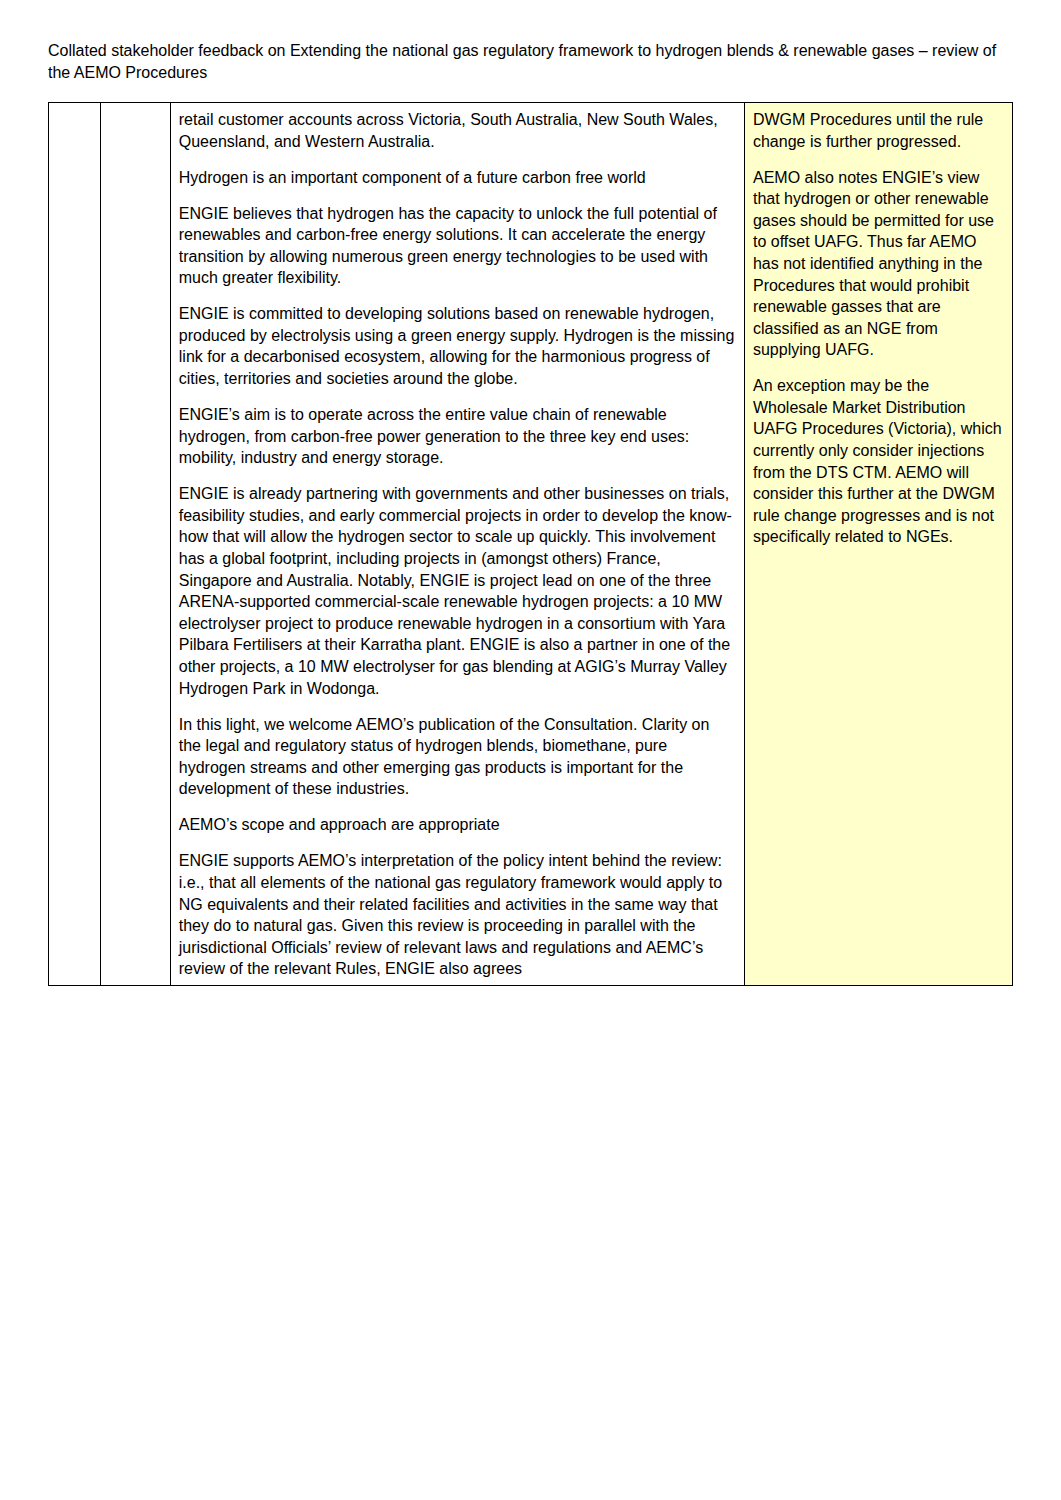Collated stakeholder feedback on Extending the national gas regulatory framework to hydrogen blends & renewable gases – review of the AEMO Procedures
| | | retail customer accounts across Victoria, South Australia, New South Wales, Queensland, and Western Australia. Hydrogen is an important component of a future carbon free world ENGIE believes that hydrogen has the capacity to unlock the full potential of renewables and carbon-free energy solutions. It can accelerate the energy transition by allowing numerous green energy technologies to be used with much greater flexibility. ENGIE is committed to developing solutions based on renewable hydrogen, produced by electrolysis using a green energy supply. Hydrogen is the missing link for a decarbonised ecosystem, allowing for the harmonious progress of cities, territories and societies around the globe. ENGIE’s aim is to operate across the entire value chain of renewable hydrogen, from carbon-free power generation to the three key end uses: mobility, industry and energy storage. ENGIE is already partnering with governments and other businesses on trials, feasibility studies, and early commercial projects in order to develop the know-how that will allow the hydrogen sector to scale up quickly. This involvement has a global footprint, including projects in (amongst others) France, Singapore and Australia. Notably, ENGIE is project lead on one of the three ARENA-supported commercial-scale renewable hydrogen projects: a 10 MW electrolyser project to produce renewable hydrogen in a consortium with Yara Pilbara Fertilisers at their Karratha plant. ENGIE is also a partner in one of the other projects, a 10 MW electrolyser for gas blending at AGIG’s Murray Valley Hydrogen Park in Wodonga. In this light, we welcome AEMO’s publication of the Consultation. Clarity on the legal and regulatory status of hydrogen blends, biomethane, pure hydrogen streams and other emerging gas products is important for the development of these industries. AEMO’s scope and approach are appropriate ENGIE supports AEMO’s interpretation of the policy intent behind the review: i.e., that all elements of the national gas regulatory framework would apply to NG equivalents and their related facilities and activities in the same way that they do to natural gas. Given this review is proceeding in parallel with the jurisdictional Officials’ review of relevant laws and regulations and AEMC’s review of the relevant Rules, ENGIE also agrees | DWGM Procedures until the rule change is further progressed. AEMO also notes ENGIE’s view that hydrogen or other renewable gases should be permitted for use to offset UAFG. Thus far AEMO has not identified anything in the Procedures that would prohibit renewable gasses that are classified as an NGE from supplying UAFG. An exception may be the Wholesale Market Distribution UAFG Procedures (Victoria), which currently only consider injections from the DTS CTM. AEMO will consider this further at the DWGM rule change progresses and is not specifically related to NGEs. |